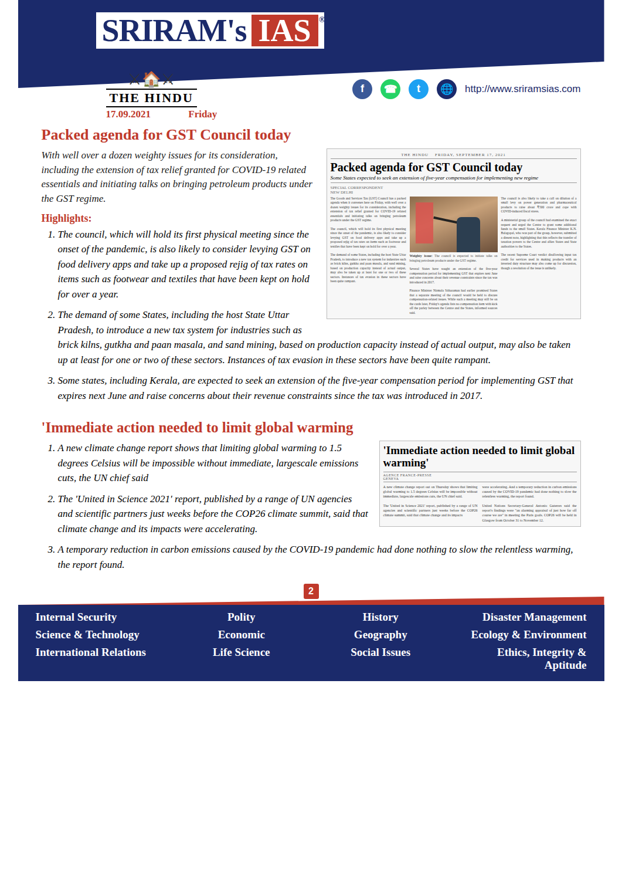SRIRAM's IAS®
⚔🏠⚔
THE HINDU
f ☎ t 🌐 http://www.sriramsias.com
17.09.2021 Friday
Packed agenda for GST Council today
THE HINDU FRIDAY, SEPTEMBER 17, 2021
Packed agenda for GST Council today
Some States expected to seek an extension of five-year compensation for implementing new regime
SPECIAL CORRESPONDENT
NEW DELHI
The Goods and Services Tax (GST) Council has a packed agenda when it convenes here on Friday, with well over a dozen weighty issues for its consideration, including the extension of tax relief granted for COVID-19 related essentials and initiating talks on bringing petroleum products under the GST regime.
The council, which will hold its first physical meeting since the onset of the pandemic, is also likely to consider levying GST on food delivery apps and take up a proposed rejig of tax rates on items such as footwear and textiles that have been kept on hold for over a year.
The demand of some States, including the host State Uttar Pradesh, to introduce a new tax system for industries such as brick kilns, gutkha and paan masala, and sand mining, based on production capacity instead of actual output, may also be taken up at least for one or two of these sectors. Instances of tax evasion in these sectors have been quite rampant.
Weighty issue: The council is expected to initiate talks on bringing petroleum products under the GST regime.
Several States have sought an extension of the five-year compensation period for implementing GST that expires next June and raise concerns about their revenue constraints since the tax was introduced in 2017.
Finance Minister Nirmala Sitharaman had earlier promised States that a separate meeting of the council would be held to discuss compensation-related issues. While such a meeting may still be on the cards later, Friday's agenda lists no compensation item with kick off the parley between the Centre and the States, informed sources said.
The council is also likely to take a call on dilution of a small levy on power generation and pharmaceutical products to raise about ₹500 crore and cope with COVID-induced fiscal stress.
A ministerial group of the council had examined the exact request and urged the Centre to grant some additional funds to the small States. Kerala Finance Minister K.N. Balagopal, who was part of the group, however, submitted a dissent note, highlighting that this reflects the transfer of taxation powers to the Centre and allies States and State authorities to the States.
The recent Supreme Court verdict disallowing input tax credit for services used in making products with an inverted duty structure may also come up for discussion, though a resolution of the issue is unlikely.
With well over a dozen weighty issues for its consideration, including the extension of tax relief granted for COVID-19 related essentials and initiating talks on bringing petroleum products under the GST regime.
Highlights:
The council, which will hold its first physical meeting since the onset of the pandemic, is also likely to consider levying GST on food delivery apps and take up a proposed rejig of tax rates on items such as footwear and textiles that have been kept on hold for over a year.
The demand of some States, including the host State Uttar Pradesh, to introduce a new tax system for industries such as brick kilns, gutkha and paan masala, and sand mining, based on production capacity instead of actual output, may also be taken up at least for one or two of these sectors. Instances of tax evasion in these sectors have been quite rampant.
Some states, including Kerala, are expected to seek an extension of the five-year compensation period for implementing GST that expires next June and raise concerns about their revenue constraints since the tax was introduced in 2017.
'Immediate action needed to limit global warming
'Immediate action needed to limit global warming'
AGENCE FRANCE-PRESSE
GENEVA
A new climate change report out on Thursday shows that limiting global warming to 1.5 degrees Celsius will be impossible without immediate, largescale emissions cuts, the UN chief said.
The 'United in Science 2021' report, published by a range of UN agencies and scientific partners just weeks before the COP26 climate summit, said that climate change and its impacts
were accelerating. And a temporary reduction in carbon emissions caused by the COVID-19 pandemic had done nothing to slow the relentless warming, the report found.
United Nations Secretary-General Antonio Guterres said the report's findings were "an alarming appraisal of just how far off course we are" in meeting the Paris goals. COP26 will be held in Glasgow from October 31 to November 12.
A new climate change report shows that limiting global warming to 1.5 degrees Celsius will be impossible without immediate, largescale emissions cuts, the UN chief said
The 'United in Science 2021' report, published by a range of UN agencies and scientific partners just weeks before the COP26 climate summit, said that climate change and its impacts were accelerating.
A temporary reduction in carbon emissions caused by the COVID-19 pandemic had done nothing to slow the relentless warming, the report found.
2
Internal Security
Polity
History
Disaster Management
Science & Technology
Economic
Geography
Ecology & Environment
International Relations
Life Science
Social Issues
Ethics, Integrity & Aptitude